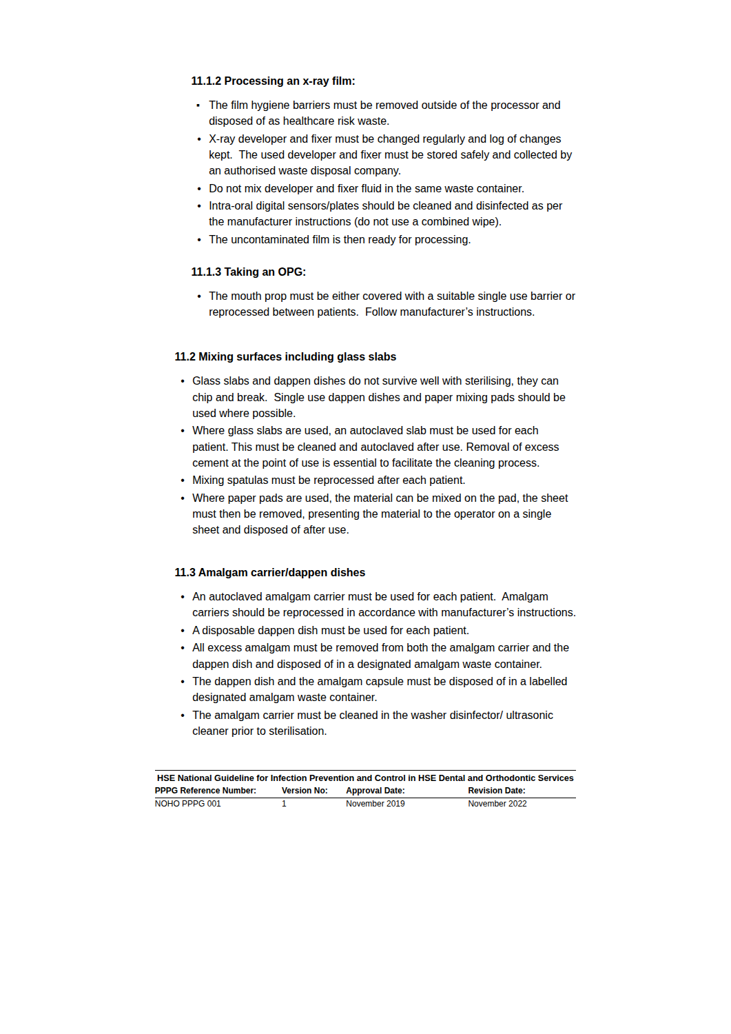11.1.2 Processing an x-ray film:
The film hygiene barriers must be removed outside of the processor and disposed of as healthcare risk waste.
X-ray developer and fixer must be changed regularly and log of changes kept. The used developer and fixer must be stored safely and collected by an authorised waste disposal company.
Do not mix developer and fixer fluid in the same waste container.
Intra-oral digital sensors/plates should be cleaned and disinfected as per the manufacturer instructions (do not use a combined wipe).
The uncontaminated film is then ready for processing.
11.1.3 Taking an OPG:
The mouth prop must be either covered with a suitable single use barrier or reprocessed between patients. Follow manufacturer’s instructions.
11.2 Mixing surfaces including glass slabs
Glass slabs and dappen dishes do not survive well with sterilising, they can chip and break. Single use dappen dishes and paper mixing pads should be used where possible.
Where glass slabs are used, an autoclaved slab must be used for each patient. This must be cleaned and autoclaved after use. Removal of excess cement at the point of use is essential to facilitate the cleaning process.
Mixing spatulas must be reprocessed after each patient.
Where paper pads are used, the material can be mixed on the pad, the sheet must then be removed, presenting the material to the operator on a single sheet and disposed of after use.
11.3 Amalgam carrier/dappen dishes
An autoclaved amalgam carrier must be used for each patient. Amalgam carriers should be reprocessed in accordance with manufacturer’s instructions.
A disposable dappen dish must be used for each patient.
All excess amalgam must be removed from both the amalgam carrier and the dappen dish and disposed of in a designated amalgam waste container.
The dappen dish and the amalgam capsule must be disposed of in a labelled designated amalgam waste container.
The amalgam carrier must be cleaned in the washer disinfector/ ultrasonic cleaner prior to sterilisation.
HSE National Guideline for Infection Prevention and Control in HSE Dental and Orthodontic Services
| PPPG Reference Number: | Version No: | Approval Date: | Revision Date: |
| NOHO PPPG 001 | 1 | November 2019 | November 2022 |